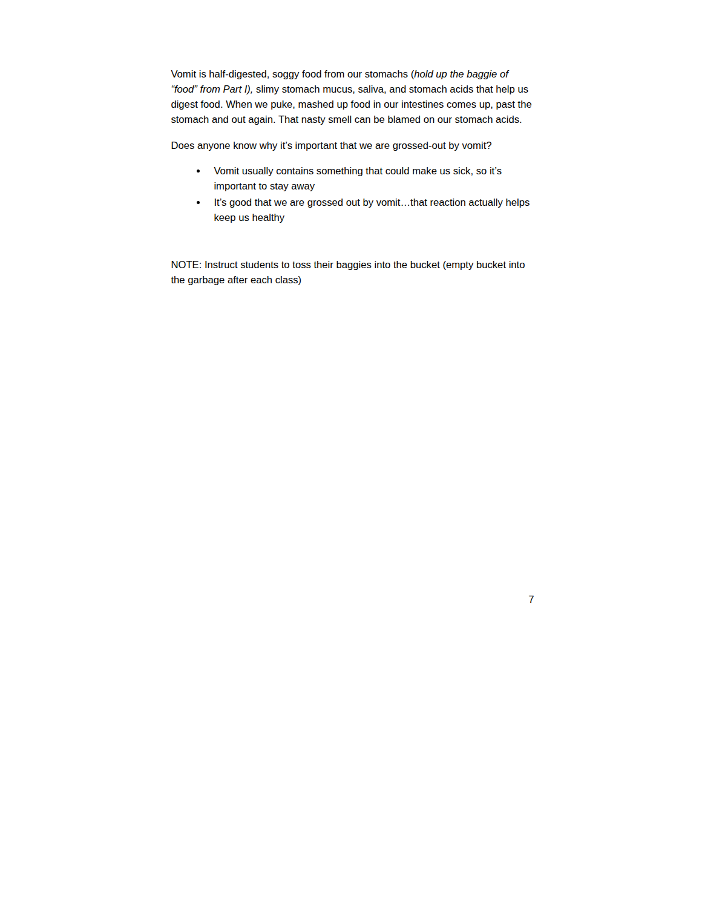Vomit is half-digested, soggy food from our stomachs (hold up the baggie of “food” from Part I), slimy stomach mucus, saliva, and stomach acids that help us digest food. When we puke, mashed up food in our intestines comes up, past the stomach and out again. That nasty smell can be blamed on our stomach acids.
Does anyone know why it’s important that we are grossed-out by vomit?
Vomit usually contains something that could make us sick, so it’s important to stay away
It’s good that we are grossed out by vomit…that reaction actually helps keep us healthy
NOTE: Instruct students to toss their baggies into the bucket (empty bucket into the garbage after each class)
7